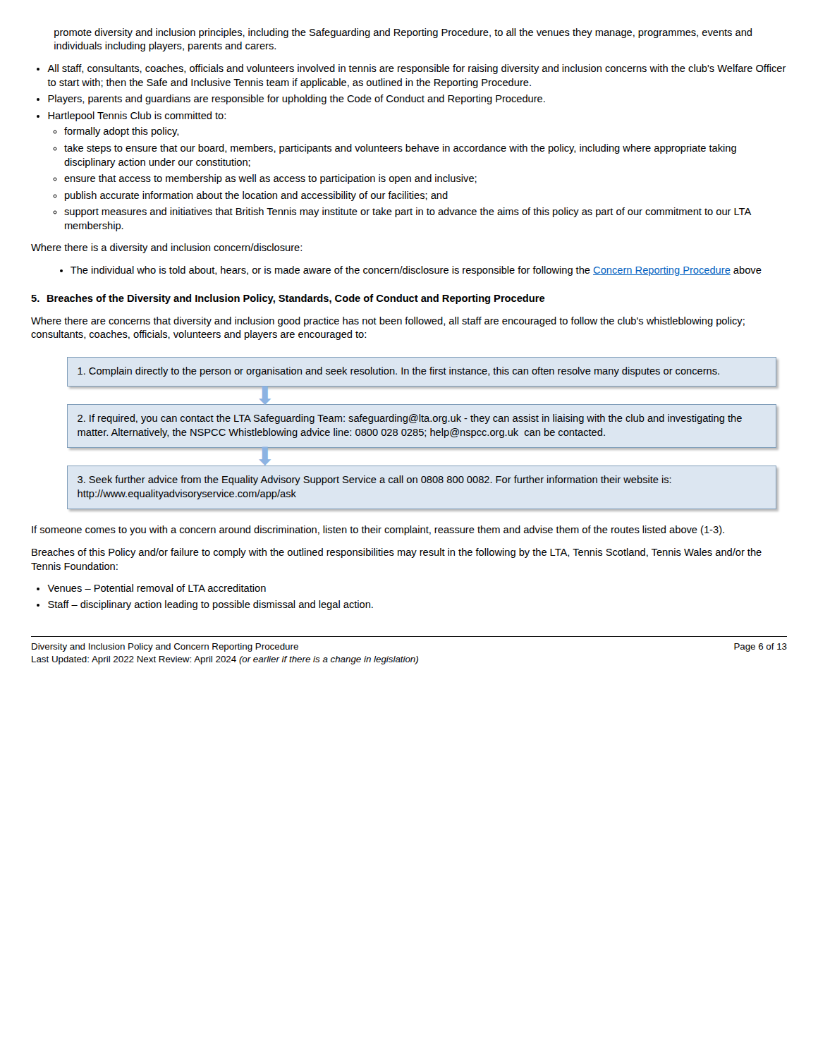promote diversity and inclusion principles, including the Safeguarding and Reporting Procedure, to all the venues they manage, programmes, events and individuals including players, parents and carers.
All staff, consultants, coaches, officials and volunteers involved in tennis are responsible for raising diversity and inclusion concerns with the club's Welfare Officer to start with; then the Safe and Inclusive Tennis team if applicable, as outlined in the Reporting Procedure.
Players, parents and guardians are responsible for upholding the Code of Conduct and Reporting Procedure.
Hartlepool Tennis Club is committed to:
formally adopt this policy,
take steps to ensure that our board, members, participants and volunteers behave in accordance with the policy, including where appropriate taking disciplinary action under our constitution;
ensure that access to membership as well as access to participation is open and inclusive;
publish accurate information about the location and accessibility of our facilities; and
support measures and initiatives that British Tennis may institute or take part in to advance the aims of this policy as part of our commitment to our LTA membership.
Where there is a diversity and inclusion concern/disclosure:
The individual who is told about, hears, or is made aware of the concern/disclosure is responsible for following the Concern Reporting Procedure above
5. Breaches of the Diversity and Inclusion Policy, Standards, Code of Conduct and Reporting Procedure
Where there are concerns that diversity and inclusion good practice has not been followed, all staff are encouraged to follow the club's whistleblowing policy; consultants, coaches, officials, volunteers and players are encouraged to:
1. Complain directly to the person or organisation and seek resolution. In the first instance, this can often resolve many disputes or concerns.
⬇
2. If required, you can contact the LTA Safeguarding Team: safeguarding@lta.org.uk - they can assist in liaising with the club and investigating the matter. Alternatively, the NSPCC Whistleblowing advice line: 0800 028 0285; help@nspcc.org.uk can be contacted.
⬇
3. Seek further advice from the Equality Advisory Support Service a call on 0808 800 0082. For further information their website is: http://www.equalityadvisoryservice.com/app/ask
If someone comes to you with a concern around discrimination, listen to their complaint, reassure them and advise them of the routes listed above (1-3).
Breaches of this Policy and/or failure to comply with the outlined responsibilities may result in the following by the LTA, Tennis Scotland, Tennis Wales and/or the Tennis Foundation:
Venues – Potential removal of LTA accreditation
Staff – disciplinary action leading to possible dismissal and legal action.
Diversity and Inclusion Policy and Concern Reporting Procedure
Last Updated: April 2022 Next Review: April 2024 (or earlier if there is a change in legislation)
Page 6 of 13